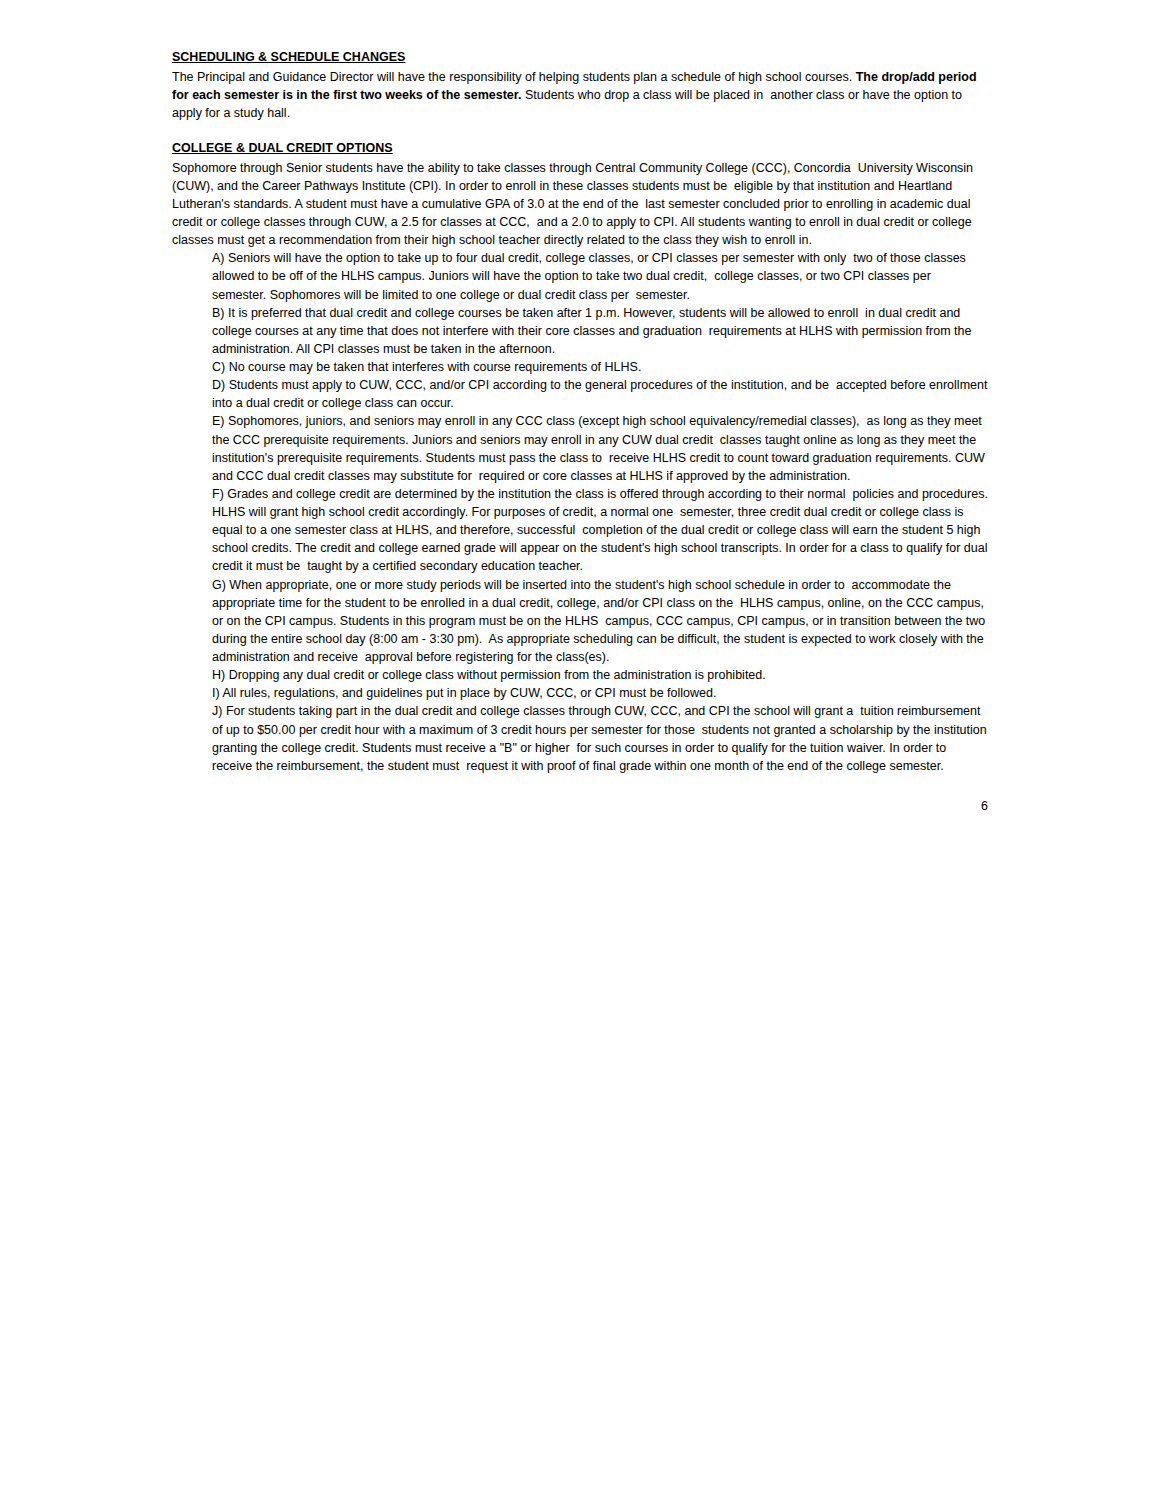SCHEDULING & SCHEDULE CHANGES
The Principal and Guidance Director will have the responsibility of helping students plan a schedule of high school courses. The drop/add period for each semester is in the first two weeks of the semester. Students who drop a class will be placed in another class or have the option to apply for a study hall.
COLLEGE & DUAL CREDIT OPTIONS
Sophomore through Senior students have the ability to take classes through Central Community College (CCC), Concordia University Wisconsin (CUW), and the Career Pathways Institute (CPI). In order to enroll in these classes students must be eligible by that institution and Heartland Lutheran's standards. A student must have a cumulative GPA of 3.0 at the end of the last semester concluded prior to enrolling in academic dual credit or college classes through CUW, a 2.5 for classes at CCC, and a 2.0 to apply to CPI. All students wanting to enroll in dual credit or college classes must get a recommendation from their high school teacher directly related to the class they wish to enroll in.
A) Seniors will have the option to take up to four dual credit, college classes, or CPI classes per semester with only two of those classes allowed to be off of the HLHS campus. Juniors will have the option to take two dual credit, college classes, or two CPI classes per semester. Sophomores will be limited to one college or dual credit class per semester.
B) It is preferred that dual credit and college courses be taken after 1 p.m. However, students will be allowed to enroll in dual credit and college courses at any time that does not interfere with their core classes and graduation requirements at HLHS with permission from the administration. All CPI classes must be taken in the afternoon.
C) No course may be taken that interferes with course requirements of HLHS.
D) Students must apply to CUW, CCC, and/or CPI according to the general procedures of the institution, and be accepted before enrollment into a dual credit or college class can occur.
E) Sophomores, juniors, and seniors may enroll in any CCC class (except high school equivalency/remedial classes), as long as they meet the CCC prerequisite requirements. Juniors and seniors may enroll in any CUW dual credit classes taught online as long as they meet the institution's prerequisite requirements. Students must pass the class to receive HLHS credit to count toward graduation requirements. CUW and CCC dual credit classes may substitute for required or core classes at HLHS if approved by the administration.
F) Grades and college credit are determined by the institution the class is offered through according to their normal policies and procedures. HLHS will grant high school credit accordingly. For purposes of credit, a normal one semester, three credit dual credit or college class is equal to a one semester class at HLHS, and therefore, successful completion of the dual credit or college class will earn the student 5 high school credits. The credit and college earned grade will appear on the student's high school transcripts. In order for a class to qualify for dual credit it must be taught by a certified secondary education teacher.
G) When appropriate, one or more study periods will be inserted into the student's high school schedule in order to accommodate the appropriate time for the student to be enrolled in a dual credit, college, and/or CPI class on the HLHS campus, online, on the CCC campus, or on the CPI campus. Students in this program must be on the HLHS campus, CCC campus, CPI campus, or in transition between the two during the entire school day (8:00 am - 3:30 pm). As appropriate scheduling can be difficult, the student is expected to work closely with the administration and receive approval before registering for the class(es).
H) Dropping any dual credit or college class without permission from the administration is prohibited.
I) All rules, regulations, and guidelines put in place by CUW, CCC, or CPI must be followed.
J) For students taking part in the dual credit and college classes through CUW, CCC, and CPI the school will grant a tuition reimbursement of up to $50.00 per credit hour with a maximum of 3 credit hours per semester for those students not granted a scholarship by the institution granting the college credit. Students must receive a "B" or higher for such courses in order to qualify for the tuition waiver. In order to receive the reimbursement, the student must request it with proof of final grade within one month of the end of the college semester.
6